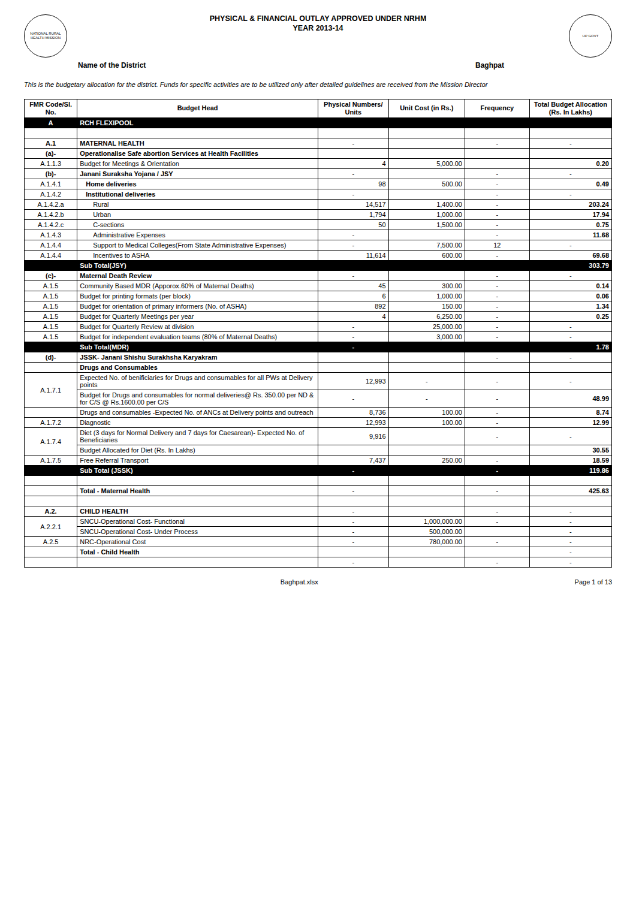NATIONAL RURAL HEALTH MISSION
PHYSICAL & FINANCIAL OUTLAY APPROVED UNDER NRHM
YEAR 2013-14
UP GOVT
Name of the District
Baghpat
This is the budgetary allocation for the district. Funds for specific activities are to be utilized only after detailed guidelines are received from the Mission Director
| FMR Code/Sl. No. | Budget Head | Physical Numbers/ Units | Unit Cost (in Rs.) | Frequency | Total Budget Allocation (Rs. In Lakhs) |
| --- | --- | --- | --- | --- | --- |
| A | RCH FLEXIPOOL | | | | |
| A.1 | MATERNAL HEALTH | - | | - | - |
| (a)- | Operationalise Safe abortion Services at Health Facilities | | | | |
| A.1.1.3 | Budget for Meetings & Orientation | 4 | 5,000.00 | | 0.20 |
| (b)- | Janani Suraksha Yojana / JSY | - | | - | - |
| A.1.4.1 | Home deliveries | 98 | 500.00 | - | 0.49 |
| A.1.4.2 | Institutional deliveries | - | | - | - |
| A.1.4.2.a | Rural | 14,517 | 1,400.00 | - | 203.24 |
| A.1.4.2.b | Urban | 1,794 | 1,000.00 | - | 17.94 |
| A.1.4.2.c | C-sections | 50 | 1,500.00 | - | 0.75 |
| A.1.4.3 | Administrative Expenses | - | | - | 11.68 |
| A.1.4.4 | Support to Medical Colleges(From State Administrative Expenses) | - | 7,500.00 | 12 | - |
| A.1.4.4 | Incentives to ASHA | 11,614 | 600.00 | - | 69.68 |
| | Sub Total(JSY) | | | | 303.79 |
| (c)- | Maternal Death Review | - | | - | - |
| A.1.5 | Community Based MDR (Apporox.60% of Maternal Deaths) | 45 | 300.00 | - | 0.14 |
| A.1.5 | Budget for printing formats (per block) | 6 | 1,000.00 | - | 0.06 |
| A.1.5 | Budget for orientation of primary informers (No. of ASHA) | 892 | 150.00 | - | 1.34 |
| A.1.5 | Budget for Quarterly Meetings per year | 4 | 6,250.00 | - | 0.25 |
| A.1.5 | Budget for Quarterly Review at division | - | 25,000.00 | - | - |
| A.1.5 | Budget for independent evaluation teams (80% of Maternal Deaths) | - | 3,000.00 | - | - |
| | Sub Total(MDR) | - | | | 1.78 |
| (d)- | JSSK- Janani Shishu Surakhsha Karyakram | | | - | - |
| | Drugs and Consumables | | | | |
| A.1.7.1 | Expected No. of benificiaries for Drugs and consumables for all PWs at Delivery points | 12,993 | - | - | - |
| Budget for Drugs and consumables for normal deliveries@ Rs. 350.00 per ND & for C/S @ Rs.1600.00 per C/S | - | - | - | 48.99 |
| | Drugs and consumables -Expected No. of ANCs at Delivery points and outreach | 8,736 | 100.00 | - | 8.74 |
| A.1.7.2 | Diagnostic | 12,993 | 100.00 | - | 12.99 |
| A.1.7.4 | Diet (3 days for Normal Delivery and 7 days for Caesarean)- Expected No. of Beneficiaries | 9,916 | | - | - |
| Budget Allocated for Diet (Rs. In Lakhs) | | | | 30.55 |
| A.1.7.5 | Free Referral Transport | 7,437 | 250.00 | - | 18.59 |
| | Sub Total (JSSK) | - | | - | 119.86 |
| | Total - Maternal Health | - | | - | 425.63 |
| A.2. | CHILD HEALTH | - | | - | - |
| A.2.2.1 | SNCU-Operational Cost- Functional | - | 1,000,000.00 | - | - |
| SNCU-Operational Cost- Under Process | - | 500,000.00 | | - |
| A.2.5 | NRC-Operational Cost | - | 780,000.00 | - | - |
| | Total - Child Health | | | | - |
| | | - | | - | - |
Baghpat.xlsx
Page 1 of 13